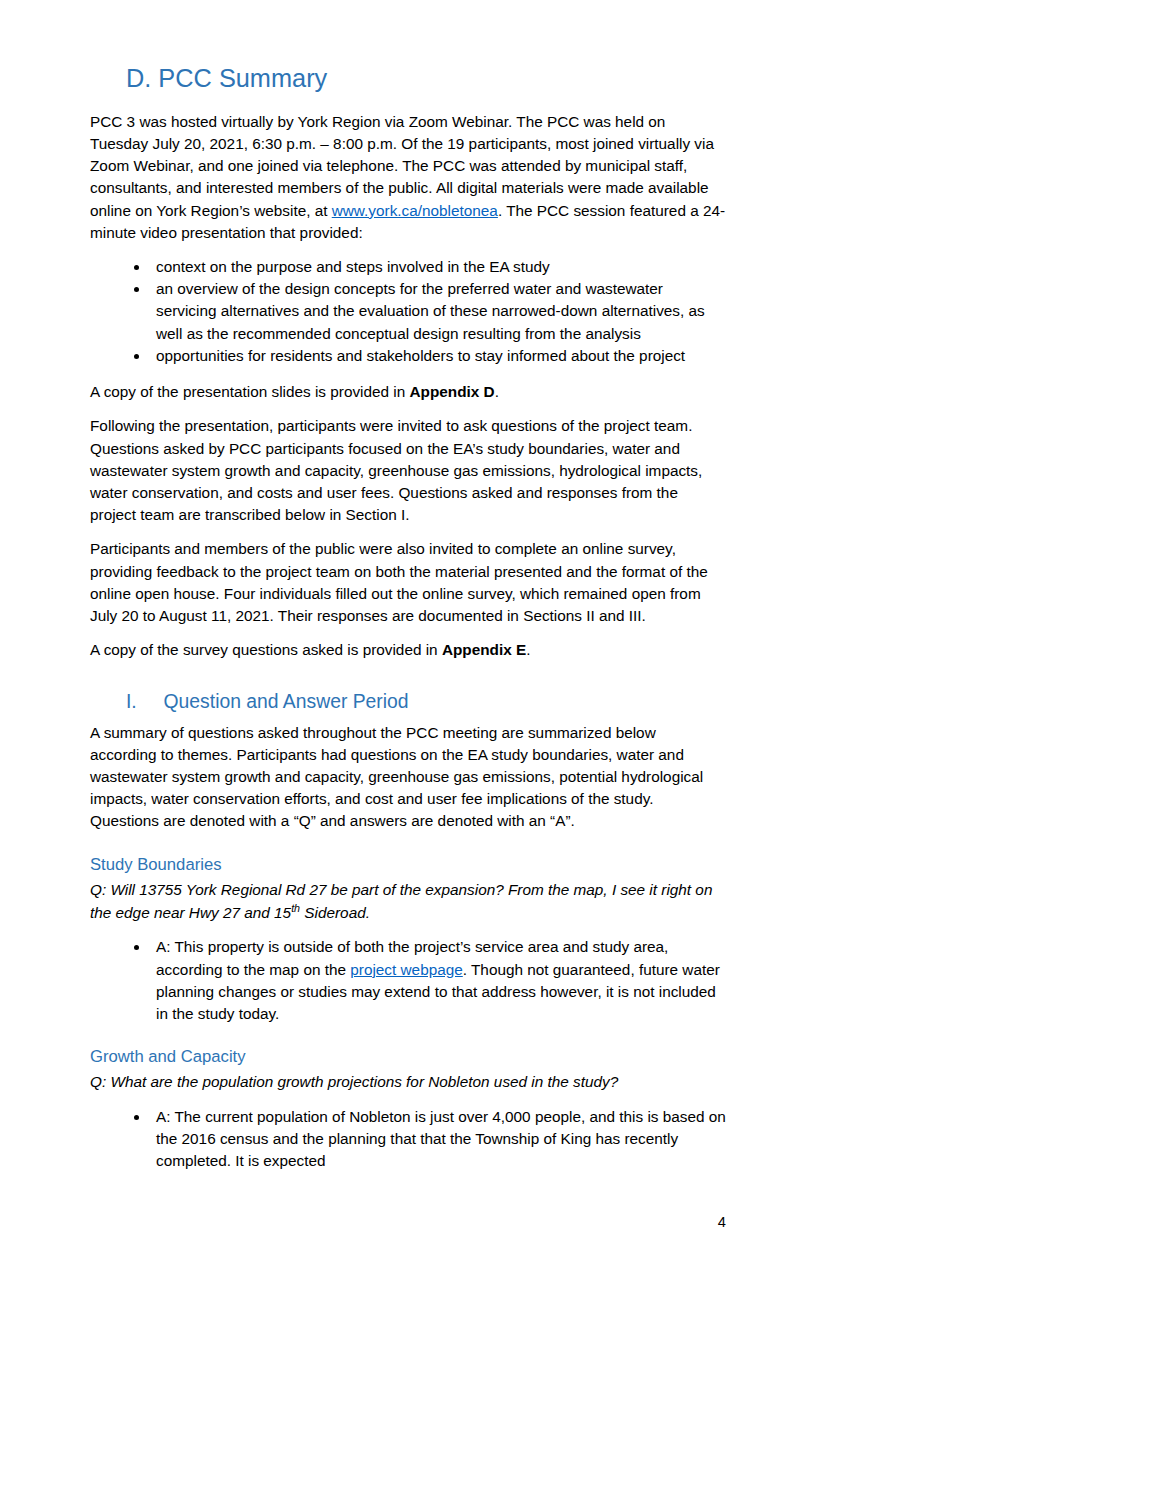D. PCC Summary
PCC 3 was hosted virtually by York Region via Zoom Webinar. The PCC was held on Tuesday July 20, 2021, 6:30 p.m. – 8:00 p.m. Of the 19 participants, most joined virtually via Zoom Webinar, and one joined via telephone. The PCC was attended by municipal staff, consultants, and interested members of the public. All digital materials were made available online on York Region’s website, at www.york.ca/nobletonea. The PCC session featured a 24-minute video presentation that provided:
context on the purpose and steps involved in the EA study
an overview of the design concepts for the preferred water and wastewater servicing alternatives and the evaluation of these narrowed-down alternatives, as well as the recommended conceptual design resulting from the analysis
opportunities for residents and stakeholders to stay informed about the project
A copy of the presentation slides is provided in Appendix D.
Following the presentation, participants were invited to ask questions of the project team. Questions asked by PCC participants focused on the EA’s study boundaries, water and wastewater system growth and capacity, greenhouse gas emissions, hydrological impacts, water conservation, and costs and user fees. Questions asked and responses from the project team are transcribed below in Section I.
Participants and members of the public were also invited to complete an online survey, providing feedback to the project team on both the material presented and the format of the online open house. Four individuals filled out the online survey, which remained open from July 20 to August 11, 2021. Their responses are documented in Sections II and III.
A copy of the survey questions asked is provided in Appendix E.
I. Question and Answer Period
A summary of questions asked throughout the PCC meeting are summarized below according to themes. Participants had questions on the EA study boundaries, water and wastewater system growth and capacity, greenhouse gas emissions, potential hydrological impacts, water conservation efforts, and cost and user fee implications of the study. Questions are denoted with a “Q” and answers are denoted with an “A”.
Study Boundaries
Q: Will 13755 York Regional Rd 27 be part of the expansion? From the map, I see it right on the edge near Hwy 27 and 15th Sideroad.
A: This property is outside of both the project’s service area and study area, according to the map on the project webpage. Though not guaranteed, future water planning changes or studies may extend to that address however, it is not included in the study today.
Growth and Capacity
Q: What are the population growth projections for Nobleton used in the study?
A: The current population of Nobleton is just over 4,000 people, and this is based on the 2016 census and the planning that that the Township of King has recently completed. It is expected
4